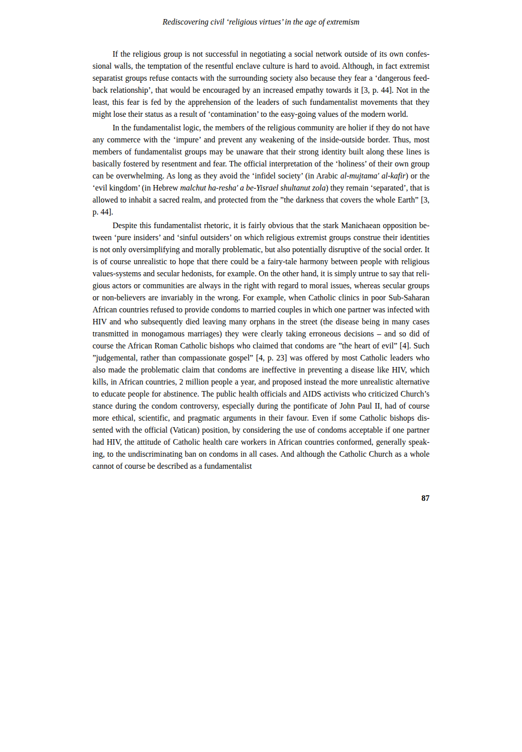Rediscovering civil ‘religious virtues’ in the age of extremism
If the religious group is not successful in negotiating a social network outside of its own confessional walls, the temptation of the resentful enclave culture is hard to avoid. Although, in fact extremist separatist groups refuse contacts with the surrounding society also because they fear a ‘dangerous feedback relationship’, that would be encouraged by an increased empathy towards it [3, p. 44]. Not in the least, this fear is fed by the apprehension of the leaders of such fundamentalist movements that they might lose their status as a result of ‘contamination’ to the easy-going values of the modern world.
In the fundamentalist logic, the members of the religious community are holier if they do not have any commerce with the ‘impure’ and prevent any weakening of the inside-outside border. Thus, most members of fundamentalist groups may be unaware that their strong identity built along these lines is basically fostered by resentment and fear. The official interpretation of the ‘holiness’ of their own group can be overwhelming. As long as they avoid the ‘infidel society’ (in Arabic al-mujtama' al-kafir) or the ‘evil kingdom’ (in Hebrew malchut ha-resha' a be-Yisrael shultanut zola) they remain ‘separated’, that is allowed to inhabit a sacred realm, and protected from the ”the darkness that covers the whole Earth” [3, p. 44].
Despite this fundamentalist rhetoric, it is fairly obvious that the stark Manichaean opposition between ‘pure insiders’ and ‘sinful outsiders’ on which religious extremist groups construe their identities is not only oversimplifying and morally problematic, but also potentially disruptive of the social order. It is of course unrealistic to hope that there could be a fairy-tale harmony between people with religious values-systems and secular hedonists, for example. On the other hand, it is simply untrue to say that religious actors or communities are always in the right with regard to moral issues, whereas secular groups or non-believers are invariably in the wrong. For example, when Catholic clinics in poor Sub-Saharan African countries refused to provide condoms to married couples in which one partner was infected with HIV and who subsequently died leaving many orphans in the street (the disease being in many cases transmitted in monogamous marriages) they were clearly taking erroneous decisions – and so did of course the African Roman Catholic bishops who claimed that condoms are ”the heart of evil” [4]. Such ”judgemental, rather than compassionate gospel” [4, p. 23] was offered by most Catholic leaders who also made the problematic claim that condoms are ineffective in preventing a disease like HIV, which kills, in African countries, 2 million people a year, and proposed instead the more unrealistic alternative to educate people for abstinence. The public health officials and AIDS activists who criticized Church’s stance during the condom controversy, especially during the pontificate of John Paul II, had of course more ethical, scientific, and pragmatic arguments in their favour. Even if some Catholic bishops dissented with the official (Vatican) position, by considering the use of condoms acceptable if one partner had HIV, the attitude of Catholic health care workers in African countries conformed, generally speaking, to the undiscriminating ban on condoms in all cases. And although the Catholic Church as a whole cannot of course be described as a fundamentalist
87